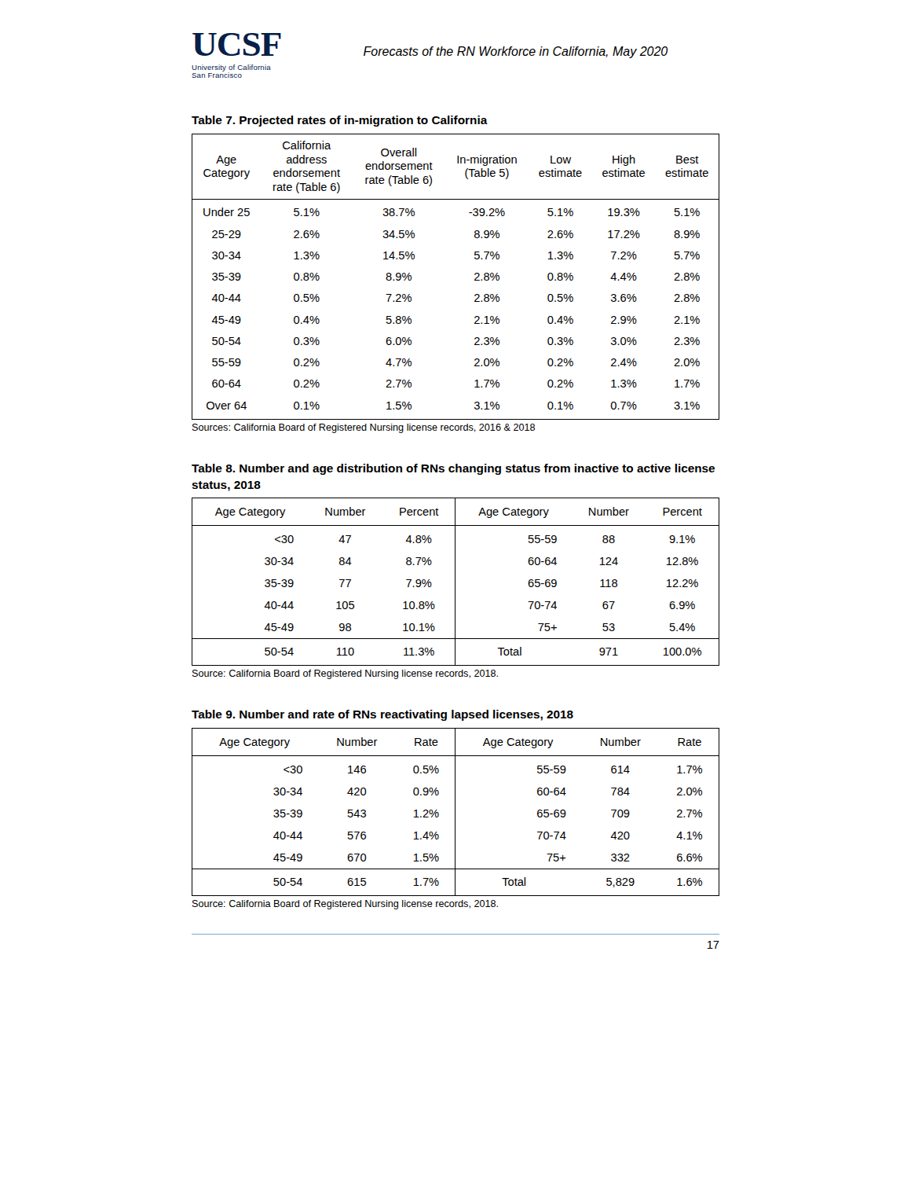UCSF University of California San Francisco
Forecasts of the RN Workforce in California, May 2020
Table 7. Projected rates of in-migration to California
| Age Category | California address endorsement rate (Table 6) | Overall endorsement rate (Table 6) | In-migration (Table 5) | Low estimate | High estimate | Best estimate |
| --- | --- | --- | --- | --- | --- | --- |
| Under 25 | 5.1% | 38.7% | -39.2% | 5.1% | 19.3% | 5.1% |
| 25-29 | 2.6% | 34.5% | 8.9% | 2.6% | 17.2% | 8.9% |
| 30-34 | 1.3% | 14.5% | 5.7% | 1.3% | 7.2% | 5.7% |
| 35-39 | 0.8% | 8.9% | 2.8% | 0.8% | 4.4% | 2.8% |
| 40-44 | 0.5% | 7.2% | 2.8% | 0.5% | 3.6% | 2.8% |
| 45-49 | 0.4% | 5.8% | 2.1% | 0.4% | 2.9% | 2.1% |
| 50-54 | 0.3% | 6.0% | 2.3% | 0.3% | 3.0% | 2.3% |
| 55-59 | 0.2% | 4.7% | 2.0% | 0.2% | 2.4% | 2.0% |
| 60-64 | 0.2% | 2.7% | 1.7% | 0.2% | 1.3% | 1.7% |
| Over 64 | 0.1% | 1.5% | 3.1% | 0.1% | 0.7% | 3.1% |
Sources: California Board of Registered Nursing license records, 2016 & 2018
Table 8. Number and age distribution of RNs changing status from inactive to active license status, 2018
| Age Category | Number | Percent | Age Category | Number | Percent |
| --- | --- | --- | --- | --- | --- |
| <30 | 47 | 4.8% | 55-59 | 88 | 9.1% |
| 30-34 | 84 | 8.7% | 60-64 | 124 | 12.8% |
| 35-39 | 77 | 7.9% | 65-69 | 118 | 12.2% |
| 40-44 | 105 | 10.8% | 70-74 | 67 | 6.9% |
| 45-49 | 98 | 10.1% | 75+ | 53 | 5.4% |
| 50-54 | 110 | 11.3% | Total | 971 | 100.0% |
Source: California Board of Registered Nursing license records, 2018.
Table 9. Number and rate of RNs reactivating lapsed licenses, 2018
| Age Category | Number | Rate | Age Category | Number | Rate |
| --- | --- | --- | --- | --- | --- |
| <30 | 146 | 0.5% | 55-59 | 614 | 1.7% |
| 30-34 | 420 | 0.9% | 60-64 | 784 | 2.0% |
| 35-39 | 543 | 1.2% | 65-69 | 709 | 2.7% |
| 40-44 | 576 | 1.4% | 70-74 | 420 | 4.1% |
| 45-49 | 670 | 1.5% | 75+ | 332 | 6.6% |
| 50-54 | 615 | 1.7% | Total | 5,829 | 1.6% |
Source: California Board of Registered Nursing license records, 2018.
17